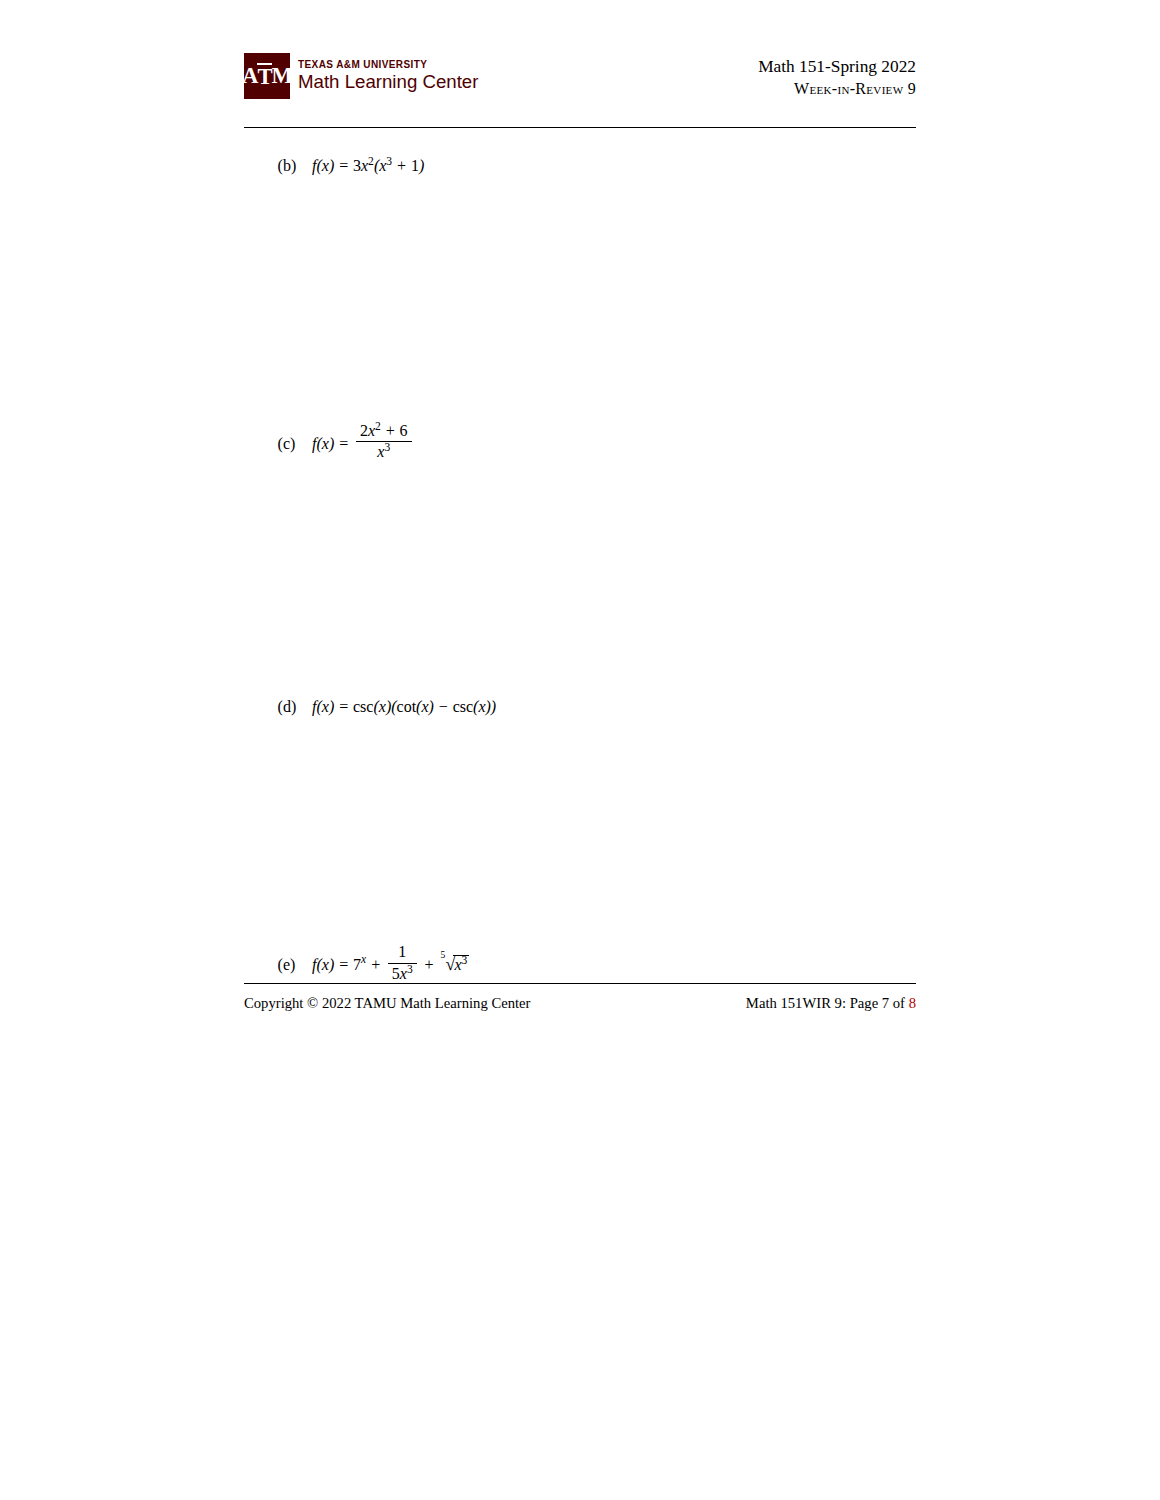ATM
Texas A&M University
Math Learning Center
Math 151-Spring 2022
Week-in-Review 9
(b) f(x) = 3 x2(x3 + 1)
(c) f(x) = 2 x2 + 6 x3
(d) f(x) = csc(x)(cot(x) − csc(x))
(e) f(x) = 7x + 1 5 x3 + 5√x3
Copyright © 2022 TAMU Math Learning Center
Math 151WIR 9: Page 7 of 8